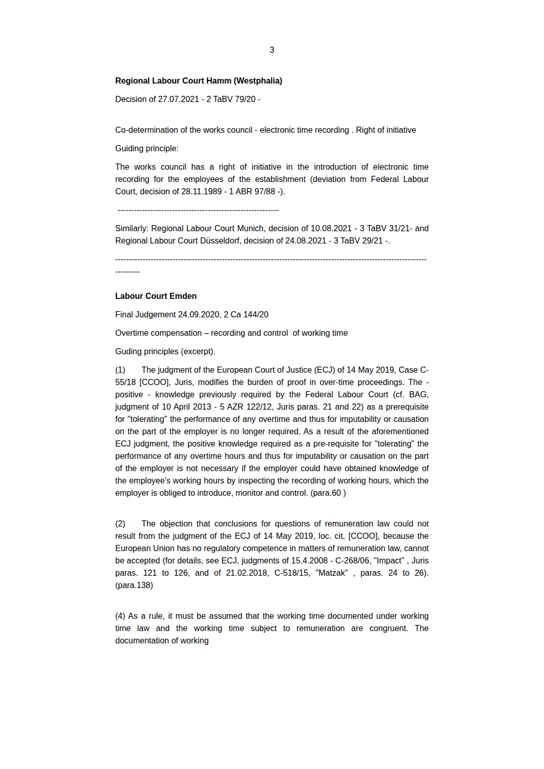3
Regional Labour Court Hamm (Westphalia)
Decision of 27.07.2021 - 2 TaBV 79/20 -
Co-determination of the works council - electronic time recording . Right of initiative
Guiding principle:
The works council has a right of initiative in the introduction of electronic time recording for the employees of the establishment (deviation from Federal Labour Court, decision of 28.11.1989 - 1 ABR 97/88 -).
-----------------------------------------------------------
Similarly: Regional Labour Court Munich, decision of 10.08.2021 - 3 TaBV 31/21- and Regional Labour Court Düsseldorf, decision of 24.08.2021 - 3 TaBV 29/21 -.
---------------------------------------------------------------------------------------------------------------------------
Labour Court Emden
Final Judgement 24.09.2020, 2 Ca 144/20
Overtime compensation – recording and control of working time
Guding principles (excerpt).
(1) The judgment of the European Court of Justice (ECJ) of 14 May 2019, Case C-55/18 [CCOO], Juris, modifies the burden of proof in over-time proceedings. The - positive - knowledge previously required by the Federal Labour Court (cf. BAG, judgment of 10 April 2013 - 5 AZR 122/12, Juris paras. 21 and 22) as a prerequisite for "tolerating" the performance of any overtime and thus for imputability or causation on the part of the employer is no longer required. As a result of the aforementioned ECJ judgment, the positive knowledge required as a pre-requisite for "tolerating" the performance of any overtime hours and thus for imputability or causation on the part of the employer is not necessary if the employer could have obtained knowledge of the employee's working hours by inspecting the recording of working hours, which the employer is obliged to introduce, monitor and control. (para.60 )
(2) The objection that conclusions for questions of remuneration law could not result from the judgment of the ECJ of 14 May 2019, loc. cit, [CCOO], because the European Union has no regulatory competence in matters of remuneration law, cannot be accepted (for details, see ECJ, judgments of 15.4.2008 - C-268/06, "Impact" , Juris paras. 121 to 126, and of 21.02.2018, C-518/15, "Matzak" , paras. 24 to 26).(para.138)
(4) As a rule, it must be assumed that the working time documented under working time law and the working time subject to remuneration are congruent. The documentation of working